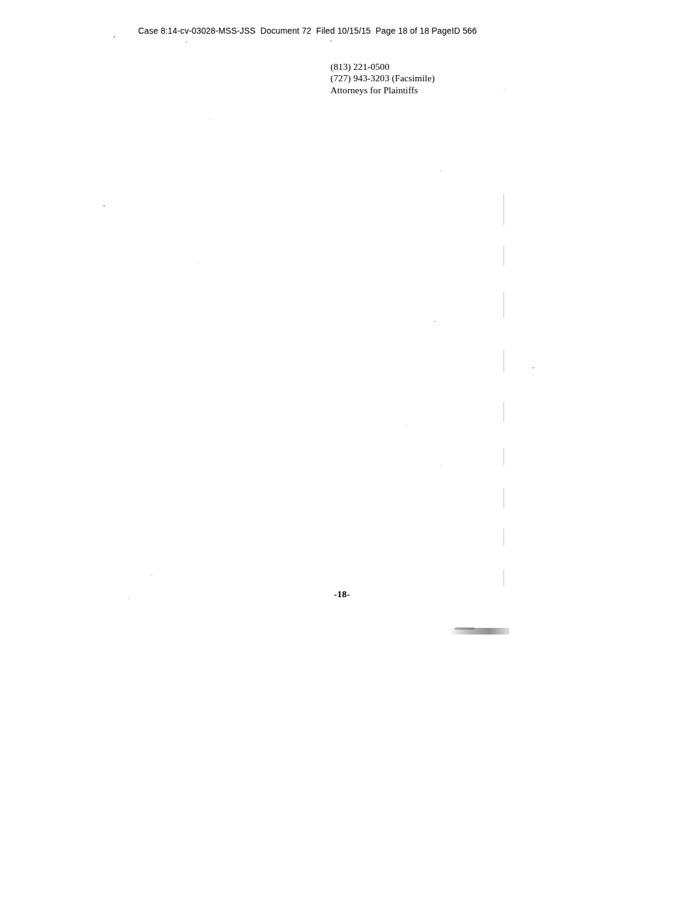Case 8:14-cv-03028-MSS-JSS Document 72 Filed 10/15/15 Page 18 of 18 PageID 566
(813) 221-0500
(727) 943-3203 (Facsimile)
Attorneys for Plaintiffs
-18-